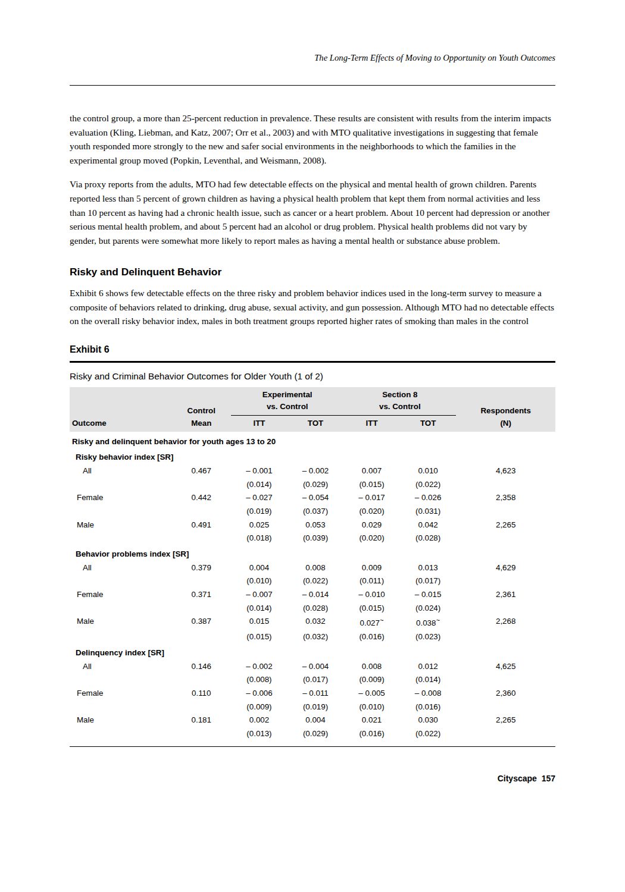The Long-Term Effects of Moving to Opportunity on Youth Outcomes
the control group, a more than 25-percent reduction in prevalence. These results are consistent with results from the interim impacts evaluation (Kling, Liebman, and Katz, 2007; Orr et al., 2003) and with MTO qualitative investigations in suggesting that female youth responded more strongly to the new and safer social environments in the neighborhoods to which the families in the experimental group moved (Popkin, Leventhal, and Weismann, 2008).
Via proxy reports from the adults, MTO had few detectable effects on the physical and mental health of grown children. Parents reported less than 5 percent of grown children as having a physical health problem that kept them from normal activities and less than 10 percent as having had a chronic health issue, such as cancer or a heart problem. About 10 percent had depression or another serious mental health problem, and about 5 percent had an alcohol or drug problem. Physical health problems did not vary by gender, but parents were somewhat more likely to report males as having a mental health or substance abuse problem.
Risky and Delinquent Behavior
Exhibit 6 shows few detectable effects on the three risky and problem behavior indices used in the long-term survey to measure a composite of behaviors related to drinking, drug abuse, sexual activity, and gun possession. Although MTO had no detectable effects on the overall risky behavior index, males in both treatment groups reported higher rates of smoking than males in the control
Exhibit 6
Risky and Criminal Behavior Outcomes for Older Youth (1 of 2)
| Outcome | Control Mean | Experimental vs. Control | Section 8 vs. Control | Respondents (N) |
| --- | --- | --- | --- | --- |
| ITT | TOT | ITT | TOT |
| Risky and delinquent behavior for youth ages 13 to 20 |
| Risky behavior index [SR] |
| All | 0.467 | – 0.001 | – 0.002 | 0.007 | 0.010 | 4,623 |
| | | (0.014) | (0.029) | (0.015) | (0.022) | |
| Female | 0.442 | – 0.027 | – 0.054 | – 0.017 | – 0.026 | 2,358 |
| | | (0.019) | (0.037) | (0.020) | (0.031) | |
| Male | 0.491 | 0.025 | 0.053 | 0.029 | 0.042 | 2,265 |
| | | (0.018) | (0.039) | (0.020) | (0.028) | |
| Behavior problems index [SR] |
| All | 0.379 | 0.004 | 0.008 | 0.009 | 0.013 | 4,629 |
| | | (0.010) | (0.022) | (0.011) | (0.017) | |
| Female | 0.371 | – 0.007 | – 0.014 | – 0.010 | – 0.015 | 2,361 |
| | | (0.014) | (0.028) | (0.015) | (0.024) | |
| Male | 0.387 | 0.015 | 0.032 | 0.027 ~ | 0.038 ~ | 2,268 |
| | | (0.015) | (0.032) | (0.016) | (0.023) | |
| Delinquency index [SR] |
| All | 0.146 | – 0.002 | – 0.004 | 0.008 | 0.012 | 4,625 |
| | | (0.008) | (0.017) | (0.009) | (0.014) | |
| Female | 0.110 | – 0.006 | – 0.011 | – 0.005 | – 0.008 | 2,360 |
| | | (0.009) | (0.019) | (0.010) | (0.016) | |
| Male | 0.181 | 0.002 | 0.004 | 0.021 | 0.030 | 2,265 |
| | | (0.013) | (0.029) | (0.016) | (0.022) | |
Cityscape 157